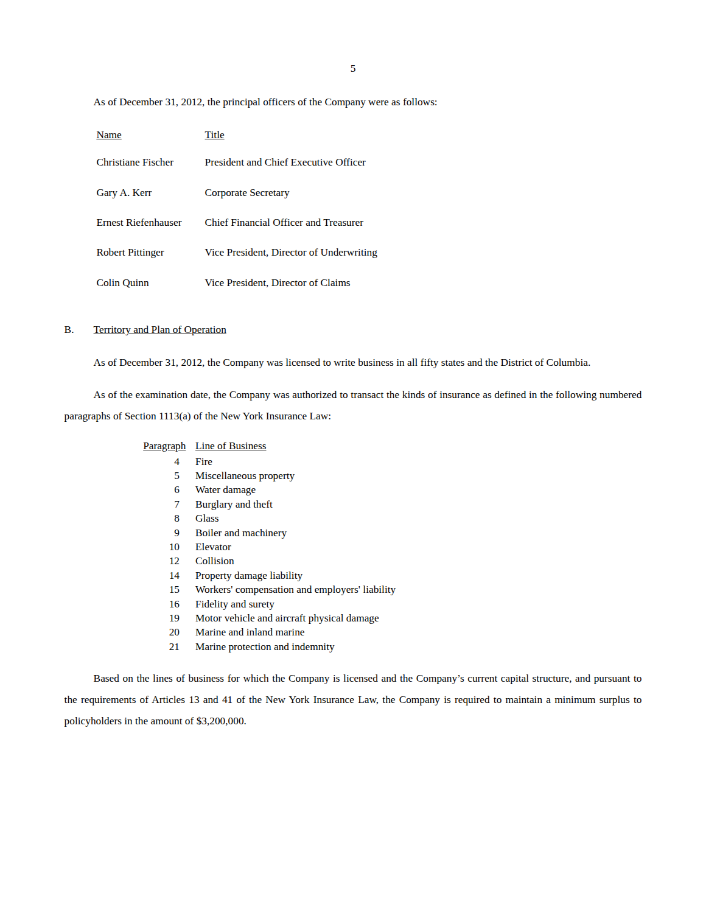5
As of December 31, 2012, the principal officers of the Company were as follows:
| Name | Title |
| --- | --- |
| Christiane Fischer | President and Chief Executive Officer |
| Gary A. Kerr | Corporate Secretary |
| Ernest Riefenhauser | Chief Financial Officer and Treasurer |
| Robert Pittinger | Vice President, Director of Underwriting |
| Colin Quinn | Vice President, Director of Claims |
B. Territory and Plan of Operation
As of December 31, 2012, the Company was licensed to write business in all fifty states and the District of Columbia.
As of the examination date, the Company was authorized to transact the kinds of insurance as defined in the following numbered paragraphs of Section 1113(a) of the New York Insurance Law:
| Paragraph | Line of Business |
| --- | --- |
| 4 | Fire |
| 5 | Miscellaneous property |
| 6 | Water damage |
| 7 | Burglary and theft |
| 8 | Glass |
| 9 | Boiler and machinery |
| 10 | Elevator |
| 12 | Collision |
| 14 | Property damage liability |
| 15 | Workers' compensation and employers' liability |
| 16 | Fidelity and surety |
| 19 | Motor vehicle and aircraft physical damage |
| 20 | Marine and inland marine |
| 21 | Marine protection and indemnity |
Based on the lines of business for which the Company is licensed and the Company’s current capital structure, and pursuant to the requirements of Articles 13 and 41 of the New York Insurance Law, the Company is required to maintain a minimum surplus to policyholders in the amount of $3,200,000.